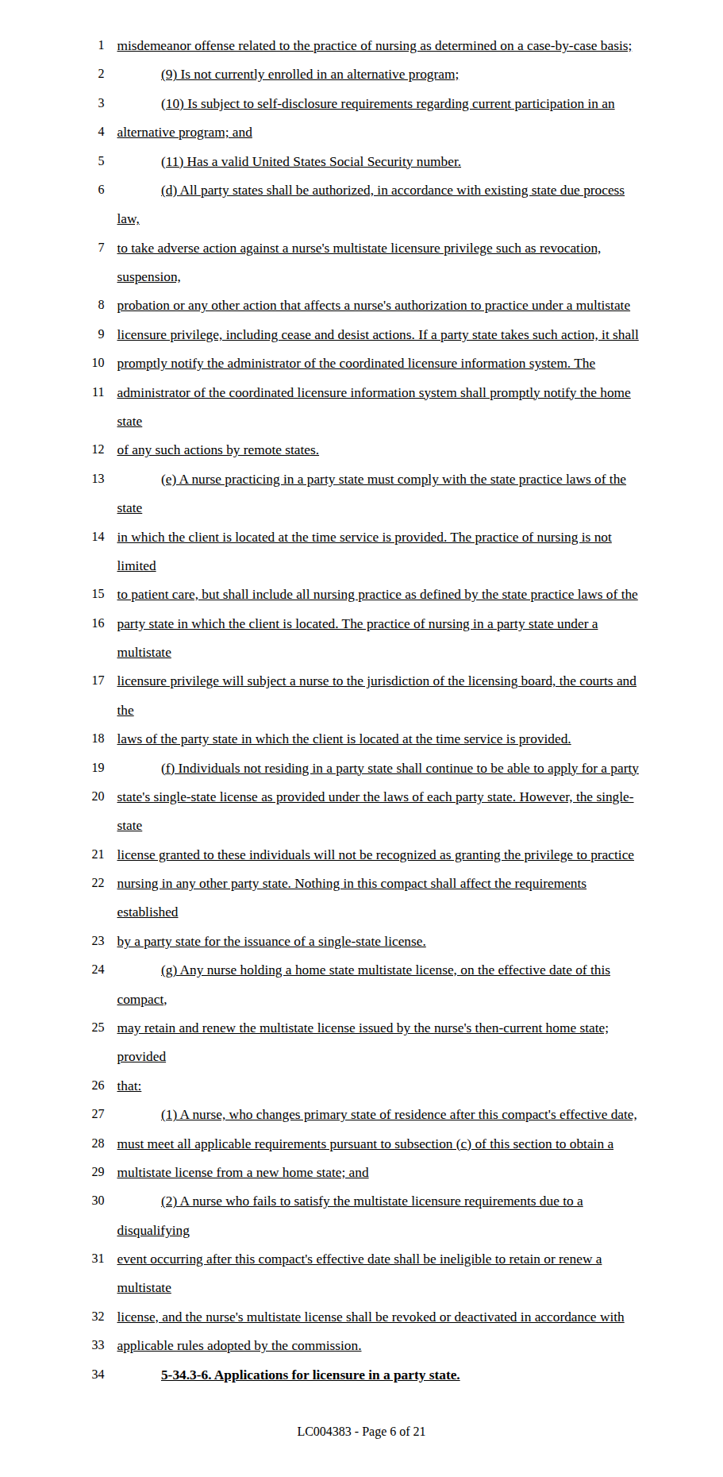misdemeanor offense related to the practice of nursing as determined on a case-by-case basis;
(9) Is not currently enrolled in an alternative program;
(10) Is subject to self-disclosure requirements regarding current participation in an
alternative program; and
(11) Has a valid United States Social Security number.
(d) All party states shall be authorized, in accordance with existing state due process law,
to take adverse action against a nurse's multistate licensure privilege such as revocation, suspension,
probation or any other action that affects a nurse's authorization to practice under a multistate
licensure privilege, including cease and desist actions. If a party state takes such action, it shall
promptly notify the administrator of the coordinated licensure information system. The
administrator of the coordinated licensure information system shall promptly notify the home state
of any such actions by remote states.
(e) A nurse practicing in a party state must comply with the state practice laws of the state
in which the client is located at the time service is provided. The practice of nursing is not limited
to patient care, but shall include all nursing practice as defined by the state practice laws of the
party state in which the client is located. The practice of nursing in a party state under a multistate
licensure privilege will subject a nurse to the jurisdiction of the licensing board, the courts and the
laws of the party state in which the client is located at the time service is provided.
(f) Individuals not residing in a party state shall continue to be able to apply for a party
state's single-state license as provided under the laws of each party state. However, the single-state
license granted to these individuals will not be recognized as granting the privilege to practice
nursing in any other party state. Nothing in this compact shall affect the requirements established
by a party state for the issuance of a single-state license.
(g) Any nurse holding a home state multistate license, on the effective date of this compact,
may retain and renew the multistate license issued by the nurse's then-current home state; provided
that:
(1) A nurse, who changes primary state of residence after this compact's effective date,
must meet all applicable requirements pursuant to subsection (c) of this section to obtain a
multistate license from a new home state; and
(2) A nurse who fails to satisfy the multistate licensure requirements due to a disqualifying
event occurring after this compact's effective date shall be ineligible to retain or renew a multistate
license, and the nurse's multistate license shall be revoked or deactivated in accordance with
applicable rules adopted by the commission.
5-34.3-6. Applications for licensure in a party state.
LC004383 - Page 6 of 21